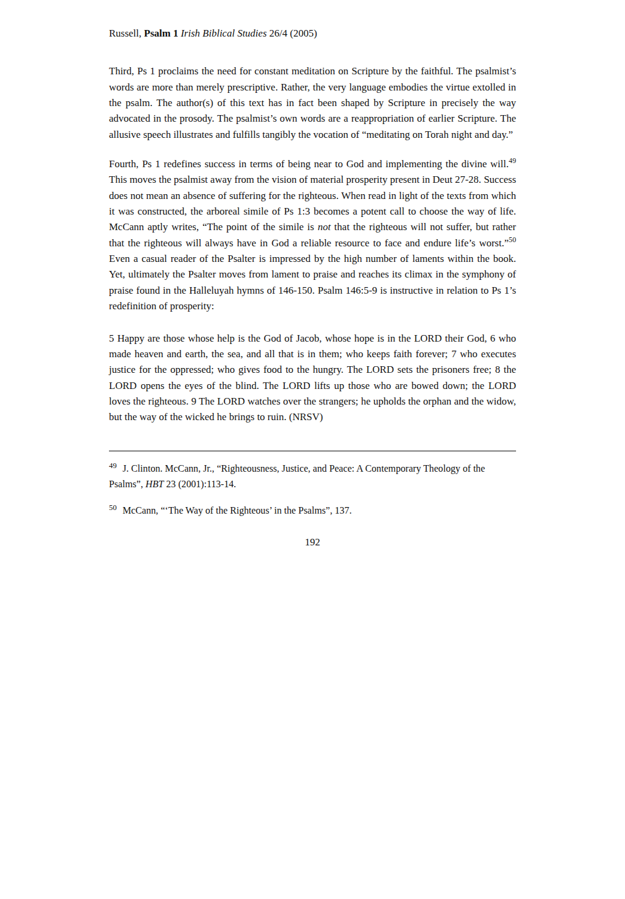Russell, Psalm 1 Irish Biblical Studies 26/4 (2005)
Third, Ps 1 proclaims the need for constant meditation on Scripture by the faithful. The psalmist’s words are more than merely prescriptive. Rather, the very language embodies the virtue extolled in the psalm. The author(s) of this text has in fact been shaped by Scripture in precisely the way advocated in the prosody. The psalmist’s own words are a reappropriation of earlier Scripture. The allusive speech illustrates and fulfills tangibly the vocation of “meditating on Torah night and day.”
Fourth, Ps 1 redefines success in terms of being near to God and implementing the divine will.49 This moves the psalmist away from the vision of material prosperity present in Deut 27-28. Success does not mean an absence of suffering for the righteous. When read in light of the texts from which it was constructed, the arboreal simile of Ps 1:3 becomes a potent call to choose the way of life. McCann aptly writes, “The point of the simile is not that the righteous will not suffer, but rather that the righteous will always have in God a reliable resource to face and endure life’s worst.”50 Even a casual reader of the Psalter is impressed by the high number of laments within the book. Yet, ultimately the Psalter moves from lament to praise and reaches its climax in the symphony of praise found in the Halleluyah hymns of 146-150. Psalm 146:5-9 is instructive in relation to Ps 1’s redefinition of prosperity:
5 Happy are those whose help is the God of Jacob, whose hope is in the LORD their God, 6 who made heaven and earth, the sea, and all that is in them; who keeps faith forever; 7 who executes justice for the oppressed; who gives food to the hungry. The LORD sets the prisoners free; 8 the LORD opens the eyes of the blind. The LORD lifts up those who are bowed down; the LORD loves the righteous. 9 The LORD watches over the strangers; he upholds the orphan and the widow, but the way of the wicked he brings to ruin. (NRSV)
49 J. Clinton. McCann, Jr., “Righteousness, Justice, and Peace: A Contemporary Theology of the Psalms”, HBT 23 (2001):113-14.
50 McCann, “‘The Way of the Righteous’ in the Psalms”, 137.
192